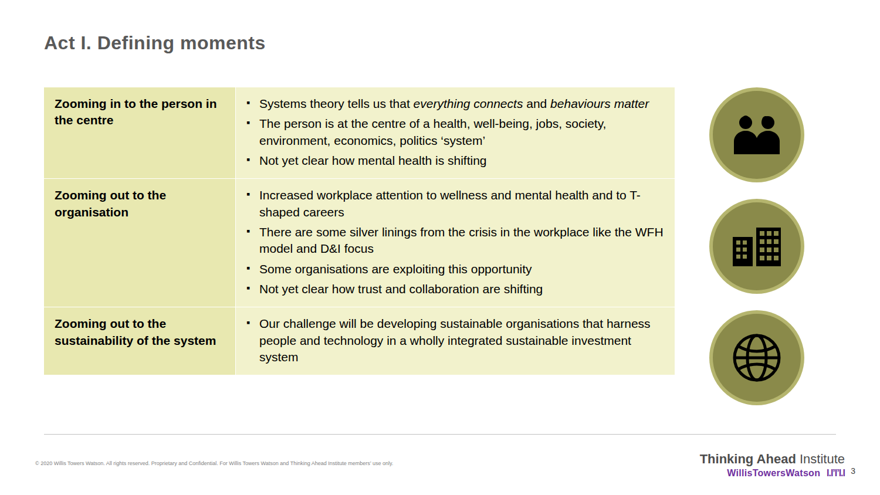Act I. Defining moments
| Zooming in to the person in the centre | Systems theory tells us that everything connects and behaviours matter The person is at the centre of a health, well-being, jobs, society, environment, economics, politics ‘system’ Not yet clear how mental health is shifting |
| Zooming out to the organisation | Increased workplace attention to wellness and mental health and to T-shaped careers There are some silver linings from the crisis in the workplace like the WFH model and D&I focus Some organisations are exploiting this opportunity Not yet clear how trust and collaboration are shifting |
| Zooming out to the sustainability of the system | Our challenge will be developing sustainable organisations that harness people and technology in a wholly integrated sustainable investment system |
© 2020 Willis Towers Watson. All rights reserved. Proprietary and Confidential. For Willis Towers Watson and Thinking Ahead Institute members’ use only.
Thinking Ahead Institute
WillisTowersWatson I.I’I’I.I
3